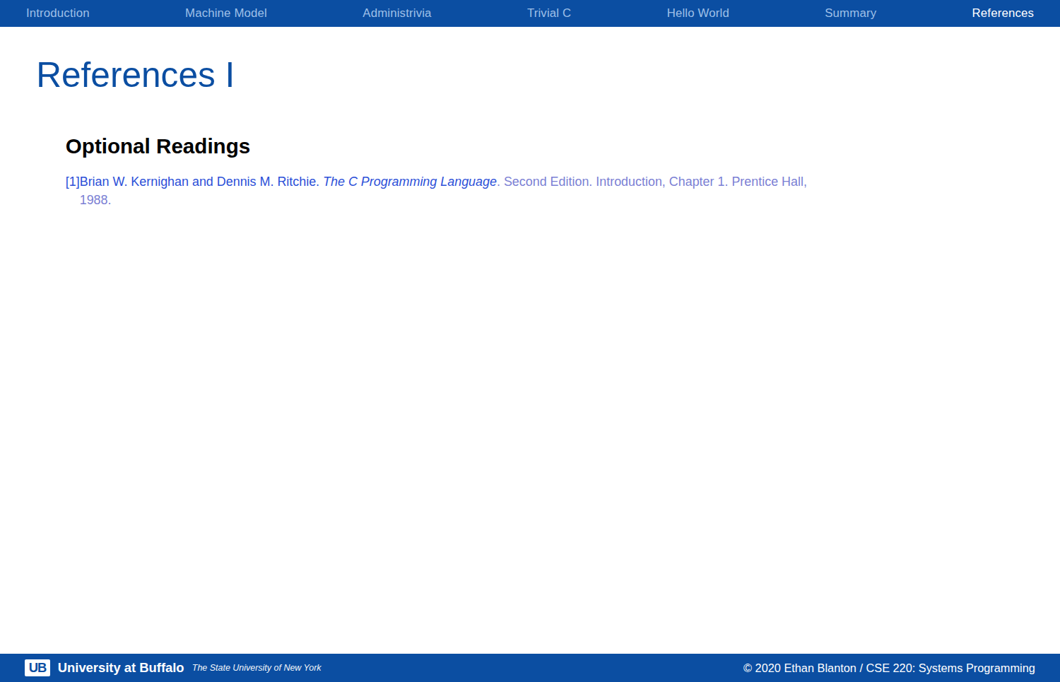Introduction
Machine Model
Administrivia
Trivial C
Hello World
Summary
References
References I
Optional Readings
| [1] | Brian W. Kernighan and Dennis M. Ritchie. The C Programming Language . Second Edition. Introduction, Chapter 1. Prentice Hall, 1988. |
UB University at Buffalo The State University of New York
© 2020 Ethan Blanton / CSE 220: Systems Programming